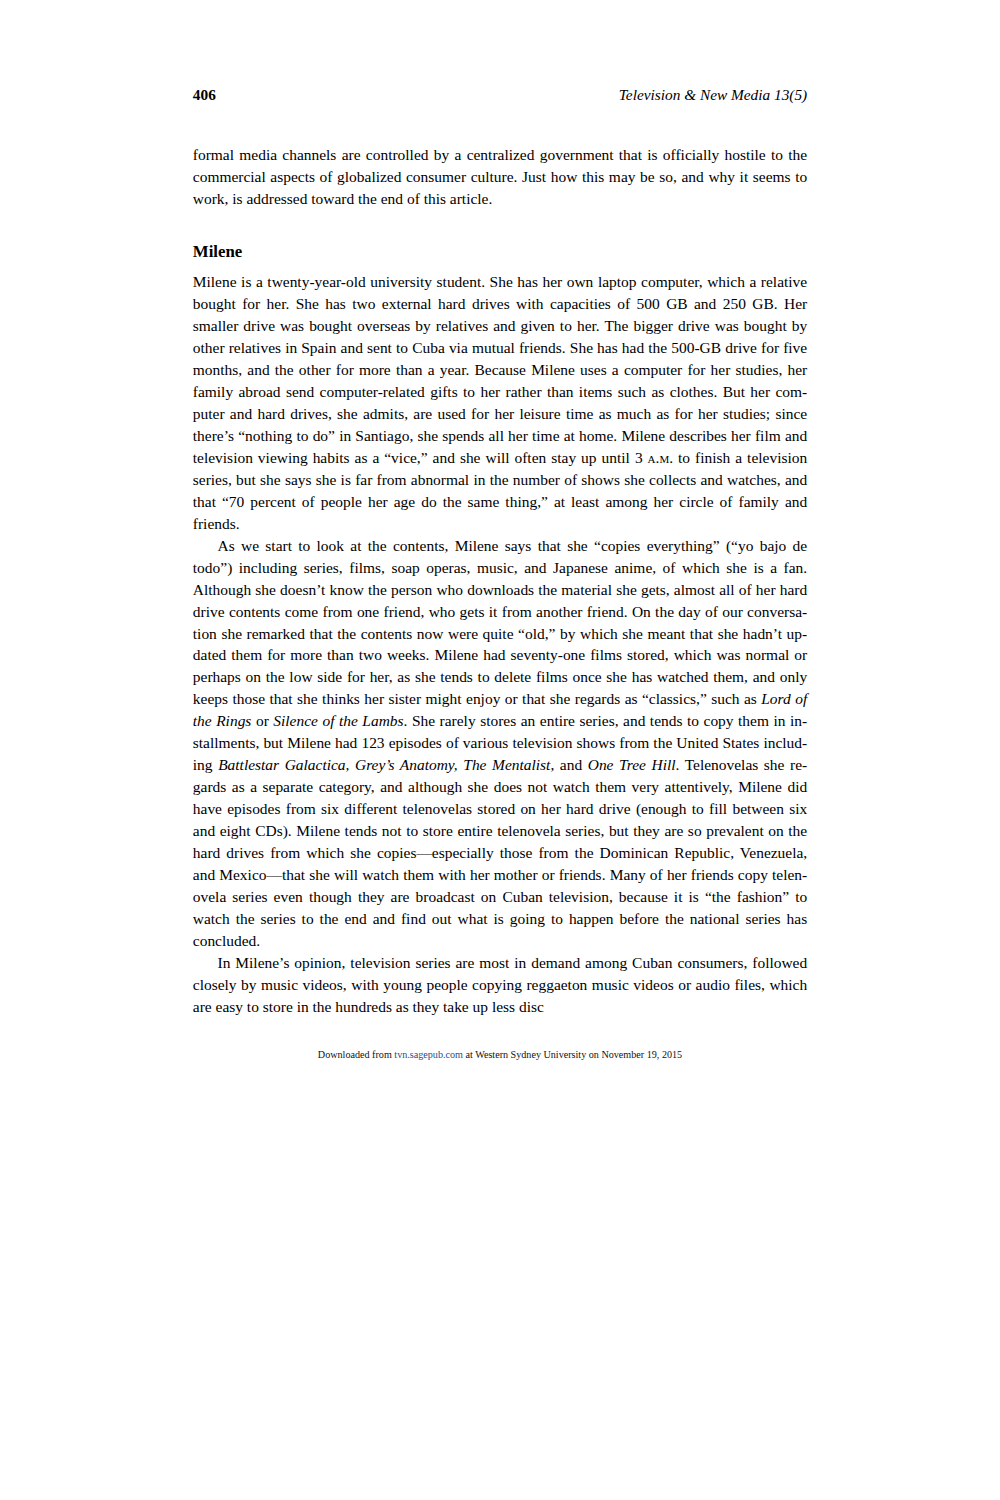406 Television & New Media 13(5)
formal media channels are controlled by a centralized government that is officially hostile to the commercial aspects of globalized consumer culture. Just how this may be so, and why it seems to work, is addressed toward the end of this article.
Milene
Milene is a twenty-year-old university student. She has her own laptop computer, which a relative bought for her. She has two external hard drives with capacities of 500 GB and 250 GB. Her smaller drive was bought overseas by relatives and given to her. The bigger drive was bought by other relatives in Spain and sent to Cuba via mutual friends. She has had the 500-GB drive for five months, and the other for more than a year. Because Milene uses a computer for her studies, her family abroad send computer-related gifts to her rather than items such as clothes. But her computer and hard drives, she admits, are used for her leisure time as much as for her studies; since there’s “nothing to do” in Santiago, she spends all her time at home. Milene describes her film and television viewing habits as a “vice,” and she will often stay up until 3 a.m. to finish a television series, but she says she is far from abnormal in the number of shows she collects and watches, and that “70 percent of people her age do the same thing,” at least among her circle of family and friends.
As we start to look at the contents, Milene says that she “copies everything” (“yo bajo de todo”) including series, films, soap operas, music, and Japanese anime, of which she is a fan. Although she doesn’t know the person who downloads the material she gets, almost all of her hard drive contents come from one friend, who gets it from another friend. On the day of our conversation she remarked that the contents now were quite “old,” by which she meant that she hadn’t updated them for more than two weeks. Milene had seventy-one films stored, which was normal or perhaps on the low side for her, as she tends to delete films once she has watched them, and only keeps those that she thinks her sister might enjoy or that she regards as “classics,” such as Lord of the Rings or Silence of the Lambs. She rarely stores an entire series, and tends to copy them in installments, but Milene had 123 episodes of various television shows from the United States including Battlestar Galactica, Grey’s Anatomy, The Mentalist, and One Tree Hill. Telenovelas she regards as a separate category, and although she does not watch them very attentively, Milene did have episodes from six different telenovelas stored on her hard drive (enough to fill between six and eight CDs). Milene tends not to store entire telenovela series, but they are so prevalent on the hard drives from which she copies—especially those from the Dominican Republic, Venezuela, and Mexico—that she will watch them with her mother or friends. Many of her friends copy telenovela series even though they are broadcast on Cuban television, because it is “the fashion” to watch the series to the end and find out what is going to happen before the national series has concluded.
In Milene’s opinion, television series are most in demand among Cuban consumers, followed closely by music videos, with young people copying reggaeton music videos or audio files, which are easy to store in the hundreds as they take up less disc
Downloaded from tvn.sagepub.com at Western Sydney University on November 19, 2015